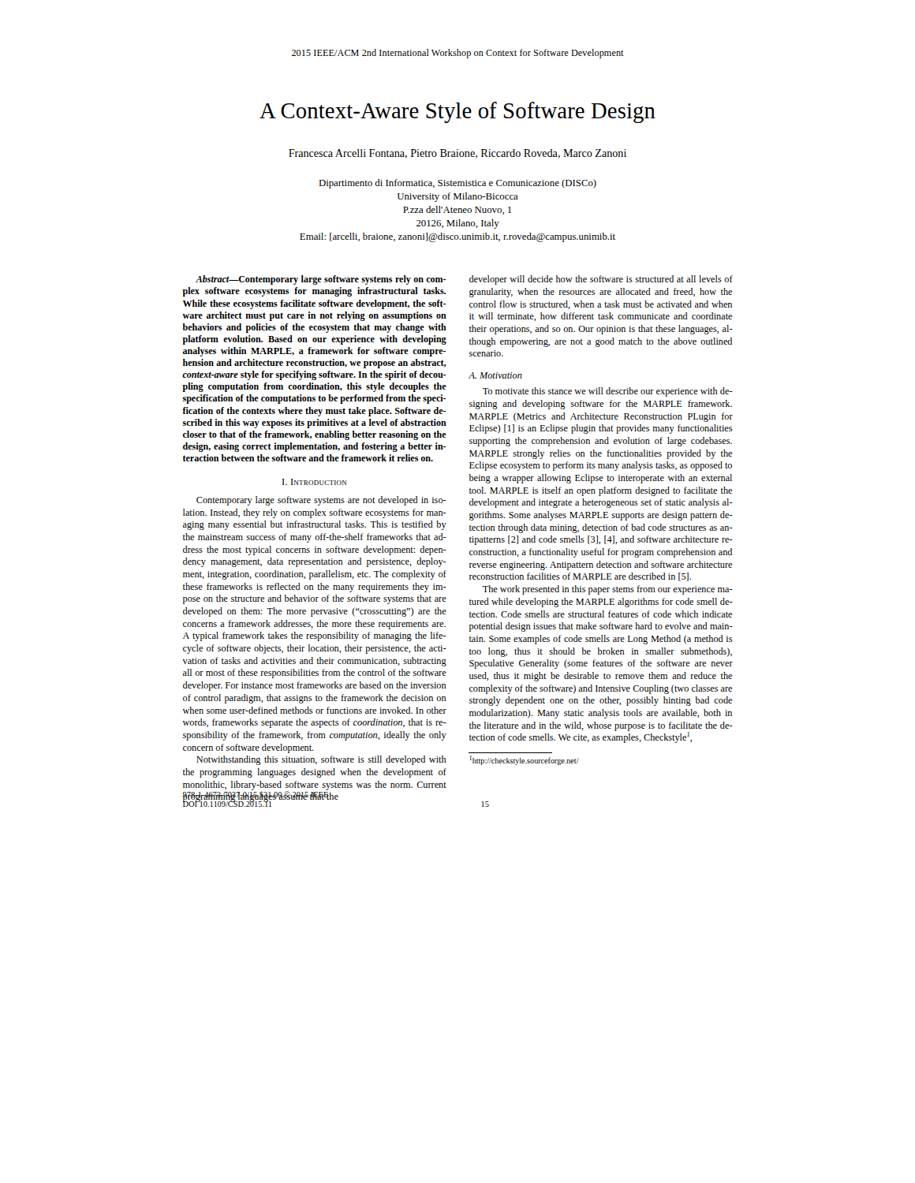2015 IEEE/ACM 2nd International Workshop on Context for Software Development
A Context-Aware Style of Software Design
Francesca Arcelli Fontana, Pietro Braione, Riccardo Roveda, Marco Zanoni
Dipartimento di Informatica, Sistemistica e Comunicazione (DISCo)
University of Milano-Bicocca
P.zza dell'Ateneo Nuovo, 1
20126, Milano, Italy
Email: [arcelli, braione, zanoni]@disco.unimib.it, r.roveda@campus.unimib.it
Abstract—Contemporary large software systems rely on complex software ecosystems for managing infrastructural tasks. While these ecosystems facilitate software development, the software architect must put care in not relying on assumptions on behaviors and policies of the ecosystem that may change with platform evolution. Based on our experience with developing analyses within MARPLE, a framework for software comprehension and architecture reconstruction, we propose an abstract, context-aware style for specifying software. In the spirit of decoupling computation from coordination, this style decouples the specification of the computations to be performed from the specification of the contexts where they must take place. Software described in this way exposes its primitives at a level of abstraction closer to that of the framework, enabling better reasoning on the design, easing correct implementation, and fostering a better interaction between the software and the framework it relies on.
I. Introduction
Contemporary large software systems are not developed in isolation. Instead, they rely on complex software ecosystems for managing many essential but infrastructural tasks. This is testified by the mainstream success of many off-the-shelf frameworks that address the most typical concerns in software development: dependency management, data representation and persistence, deployment, integration, coordination, parallelism, etc. The complexity of these frameworks is reflected on the many requirements they impose on the structure and behavior of the software systems that are developed on them: The more pervasive (“crosscutting”) are the concerns a framework addresses, the more these requirements are. A typical framework takes the responsibility of managing the lifecycle of software objects, their location, their persistence, the activation of tasks and activities and their communication, subtracting all or most of these responsibilities from the control of the software developer. For instance most frameworks are based on the inversion of control paradigm, that assigns to the framework the decision on when some user-defined methods or functions are invoked. In other words, frameworks separate the aspects of coordination, that is responsibility of the framework, from computation, ideally the only concern of software development.
Notwithstanding this situation, software is still developed with the programming languages designed when the development of monolithic, library-based software systems was the norm. Current programming languages assume that the
developer will decide how the software is structured at all levels of granularity, when the resources are allocated and freed, how the control flow is structured, when a task must be activated and when it will terminate, how different task communicate and coordinate their operations, and so on. Our opinion is that these languages, although empowering, are not a good match to the above outlined scenario.
A. Motivation
To motivate this stance we will describe our experience with designing and developing software for the MARPLE framework. MARPLE (Metrics and Architecture Reconstruction PLugin for Eclipse) [1] is an Eclipse plugin that provides many functionalities supporting the comprehension and evolution of large codebases. MARPLE strongly relies on the functionalities provided by the Eclipse ecosystem to perform its many analysis tasks, as opposed to being a wrapper allowing Eclipse to interoperate with an external tool. MARPLE is itself an open platform designed to facilitate the development and integrate a heterogeneous set of static analysis algorithms. Some analyses MARPLE supports are design pattern detection through data mining, detection of bad code structures as antipatterns [2] and code smells [3], [4], and software architecture reconstruction, a functionality useful for program comprehension and reverse engineering. Antipattern detection and software architecture reconstruction facilities of MARPLE are described in [5].
The work presented in this paper stems from our experience matured while developing the MARPLE algorithms for code smell detection. Code smells are structural features of code which indicate potential design issues that make software hard to evolve and maintain. Some examples of code smells are Long Method (a method is too long, thus it should be broken in smaller submethods), Speculative Generality (some features of the software are never used, thus it might be desirable to remove them and reduce the complexity of the software) and Intensive Coupling (two classes are strongly dependent one on the other, possibly hinting bad code modularization). Many static analysis tools are available, both in the literature and in the wild, whose purpose is to facilitate the detection of code smells. We cite, as examples, Checkstyle1,
1http://checkstyle.sourceforge.net/
978-1-4673-7037-0/15 $31.00 © 2015 IEEE
DOI 10.1109/CSD.2015.11
15